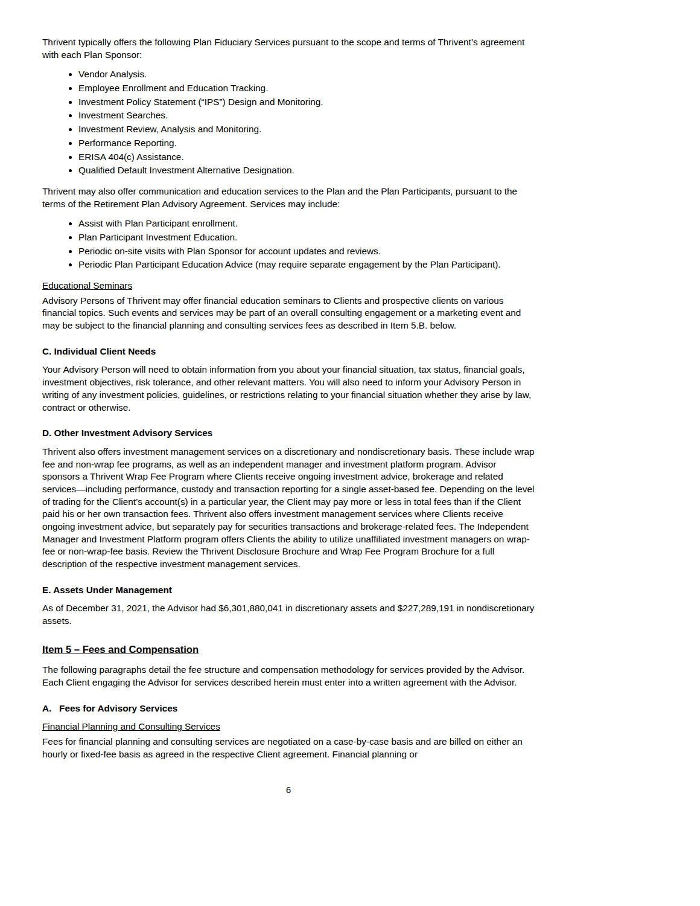Thrivent typically offers the following Plan Fiduciary Services pursuant to the scope and terms of Thrivent’s agreement with each Plan Sponsor:
Vendor Analysis.
Employee Enrollment and Education Tracking.
Investment Policy Statement (“IPS”) Design and Monitoring.
Investment Searches.
Investment Review, Analysis and Monitoring.
Performance Reporting.
ERISA 404(c) Assistance.
Qualified Default Investment Alternative Designation.
Thrivent may also offer communication and education services to the Plan and the Plan Participants, pursuant to the terms of the Retirement Plan Advisory Agreement. Services may include:
Assist with Plan Participant enrollment.
Plan Participant Investment Education.
Periodic on-site visits with Plan Sponsor for account updates and reviews.
Periodic Plan Participant Education Advice (may require separate engagement by the Plan Participant).
Educational Seminars
Advisory Persons of Thrivent may offer financial education seminars to Clients and prospective clients on various financial topics. Such events and services may be part of an overall consulting engagement or a marketing event and may be subject to the financial planning and consulting services fees as described in Item 5.B. below.
C. Individual Client Needs
Your Advisory Person will need to obtain information from you about your financial situation, tax status, financial goals, investment objectives, risk tolerance, and other relevant matters. You will also need to inform your Advisory Person in writing of any investment policies, guidelines, or restrictions relating to your financial situation whether they arise by law, contract or otherwise.
D. Other Investment Advisory Services
Thrivent also offers investment management services on a discretionary and nondiscretionary basis. These include wrap fee and non-wrap fee programs, as well as an independent manager and investment platform program. Advisor sponsors a Thrivent Wrap Fee Program where Clients receive ongoing investment advice, brokerage and related services—including performance, custody and transaction reporting for a single asset-based fee. Depending on the level of trading for the Client’s account(s) in a particular year, the Client may pay more or less in total fees than if the Client paid his or her own transaction fees. Thrivent also offers investment management services where Clients receive ongoing investment advice, but separately pay for securities transactions and brokerage-related fees. The Independent Manager and Investment Platform program offers Clients the ability to utilize unaffiliated investment managers on wrap-fee or non-wrap-fee basis. Review the Thrivent Disclosure Brochure and Wrap Fee Program Brochure for a full description of the respective investment management services.
E. Assets Under Management
As of December 31, 2021, the Advisor had $6,301,880,041 in discretionary assets and $227,289,191 in nondiscretionary assets.
Item 5 – Fees and Compensation
The following paragraphs detail the fee structure and compensation methodology for services provided by the Advisor. Each Client engaging the Advisor for services described herein must enter into a written agreement with the Advisor.
A. Fees for Advisory Services
Financial Planning and Consulting Services
Fees for financial planning and consulting services are negotiated on a case-by-case basis and are billed on either an hourly or fixed-fee basis as agreed in the respective Client agreement. Financial planning or
6